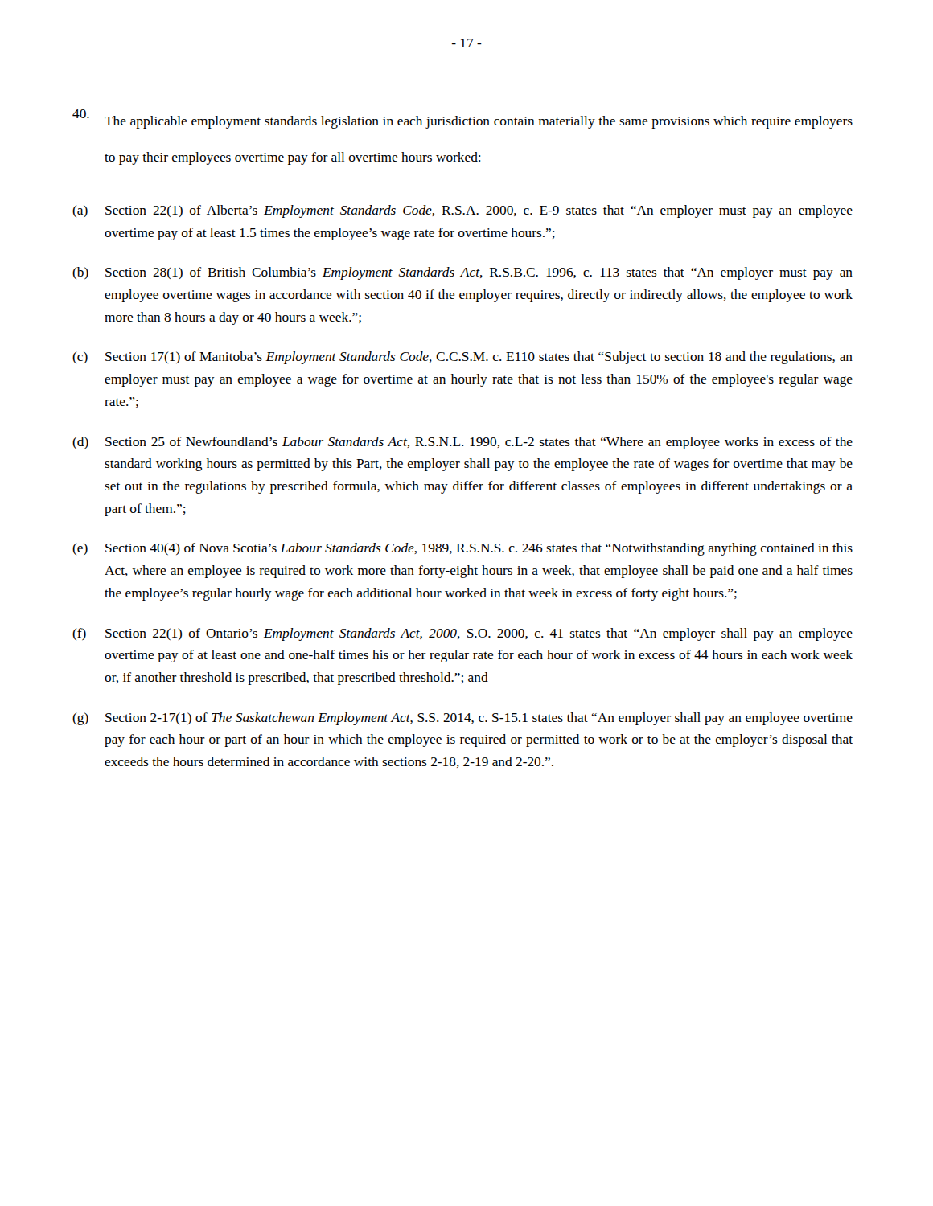- 17 -
40.
The applicable employment standards legislation in each jurisdiction contain materially the same provisions which require employers to pay their employees overtime pay for all overtime hours worked:
(a)
Section 22(1) of Alberta’s Employment Standards Code, R.S.A. 2000, c. E-9 states that “An employer must pay an employee overtime pay of at least 1.5 times the employee’s wage rate for overtime hours.”;
(b)
Section 28(1) of British Columbia’s Employment Standards Act, R.S.B.C. 1996, c. 113 states that “An employer must pay an employee overtime wages in accordance with section 40 if the employer requires, directly or indirectly allows, the employee to work more than 8 hours a day or 40 hours a week.”;
(c)
Section 17(1) of Manitoba’s Employment Standards Code, C.C.S.M. c. E110 states that “Subject to section 18 and the regulations, an employer must pay an employee a wage for overtime at an hourly rate that is not less than 150% of the employee's regular wage rate.”;
(d)
Section 25 of Newfoundland’s Labour Standards Act, R.S.N.L. 1990, c.L-2 states that “Where an employee works in excess of the standard working hours as permitted by this Part, the employer shall pay to the employee the rate of wages for overtime that may be set out in the regulations by prescribed formula, which may differ for different classes of employees in different undertakings or a part of them.”;
(e)
Section 40(4) of Nova Scotia’s Labour Standards Code, 1989, R.S.N.S. c. 246 states that “Notwithstanding anything contained in this Act, where an employee is required to work more than forty-eight hours in a week, that employee shall be paid one and a half times the employee’s regular hourly wage for each additional hour worked in that week in excess of forty eight hours.”;
(f)
Section 22(1) of Ontario’s Employment Standards Act, 2000, S.O. 2000, c. 41 states that “An employer shall pay an employee overtime pay of at least one and one-half times his or her regular rate for each hour of work in excess of 44 hours in each work week or, if another threshold is prescribed, that prescribed threshold.”; and
(g)
Section 2-17(1) of The Saskatchewan Employment Act, S.S. 2014, c. S-15.1 states that “An employer shall pay an employee overtime pay for each hour or part of an hour in which the employee is required or permitted to work or to be at the employer’s disposal that exceeds the hours determined in accordance with sections 2‑18, 2‑19 and 2‑20.”.